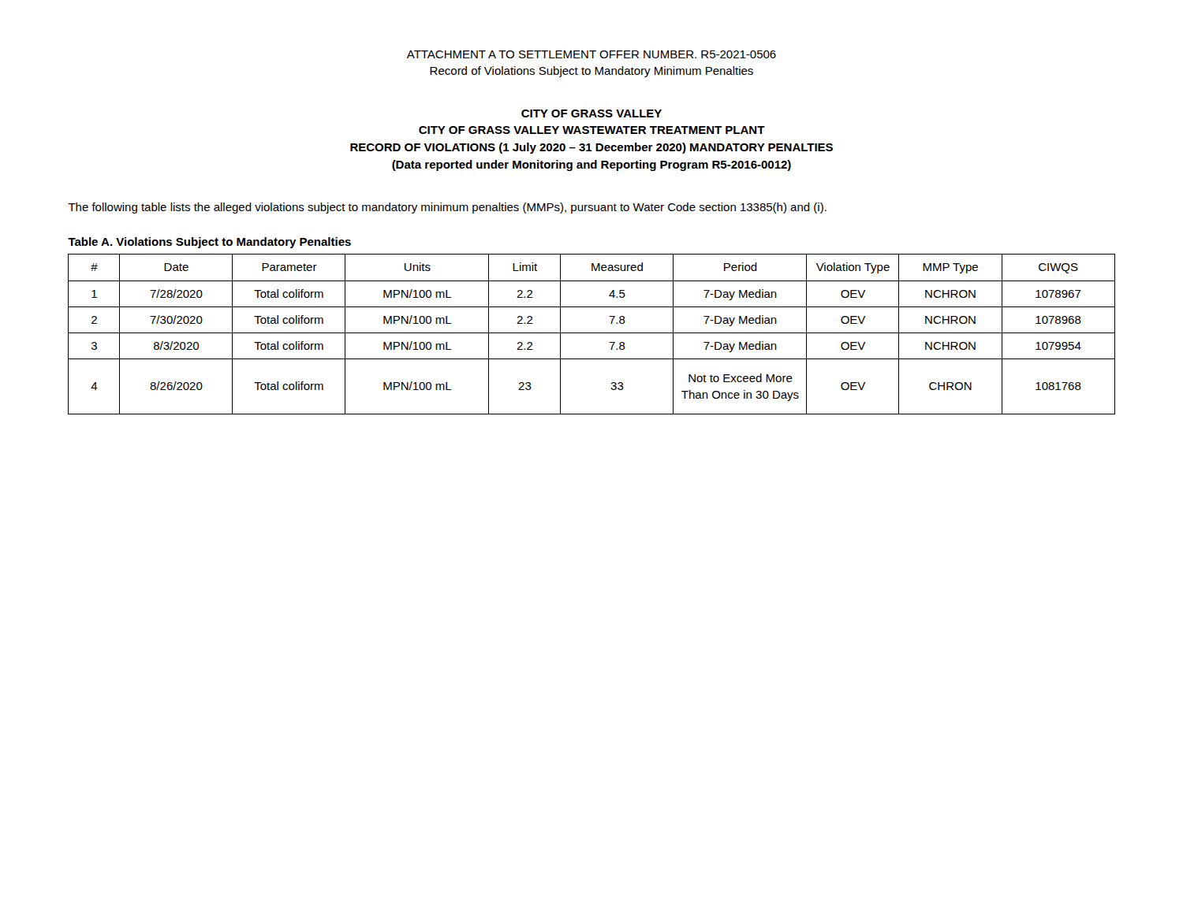ATTACHMENT A TO SETTLEMENT OFFER NUMBER. R5-2021-0506
Record of Violations Subject to Mandatory Minimum Penalties
CITY OF GRASS VALLEY
CITY OF GRASS VALLEY WASTEWATER TREATMENT PLANT
RECORD OF VIOLATIONS (1 July 2020 – 31 December 2020) MANDATORY PENALTIES
(Data reported under Monitoring and Reporting Program R5-2016-0012)
The following table lists the alleged violations subject to mandatory minimum penalties (MMPs), pursuant to Water Code section 13385(h) and (i).
Table A. Violations Subject to Mandatory Penalties
| # | Date | Parameter | Units | Limit | Measured | Period | Violation Type | MMP Type | CIWQS |
| --- | --- | --- | --- | --- | --- | --- | --- | --- | --- |
| 1 | 7/28/2020 | Total coliform | MPN/100 mL | 2.2 | 4.5 | 7-Day Median | OEV | NCHRON | 1078967 |
| 2 | 7/30/2020 | Total coliform | MPN/100 mL | 2.2 | 7.8 | 7-Day Median | OEV | NCHRON | 1078968 |
| 3 | 8/3/2020 | Total coliform | MPN/100 mL | 2.2 | 7.8 | 7-Day Median | OEV | NCHRON | 1079954 |
| 4 | 8/26/2020 | Total coliform | MPN/100 mL | 23 | 33 | Not to Exceed More Than Once in 30 Days | OEV | CHRON | 1081768 |